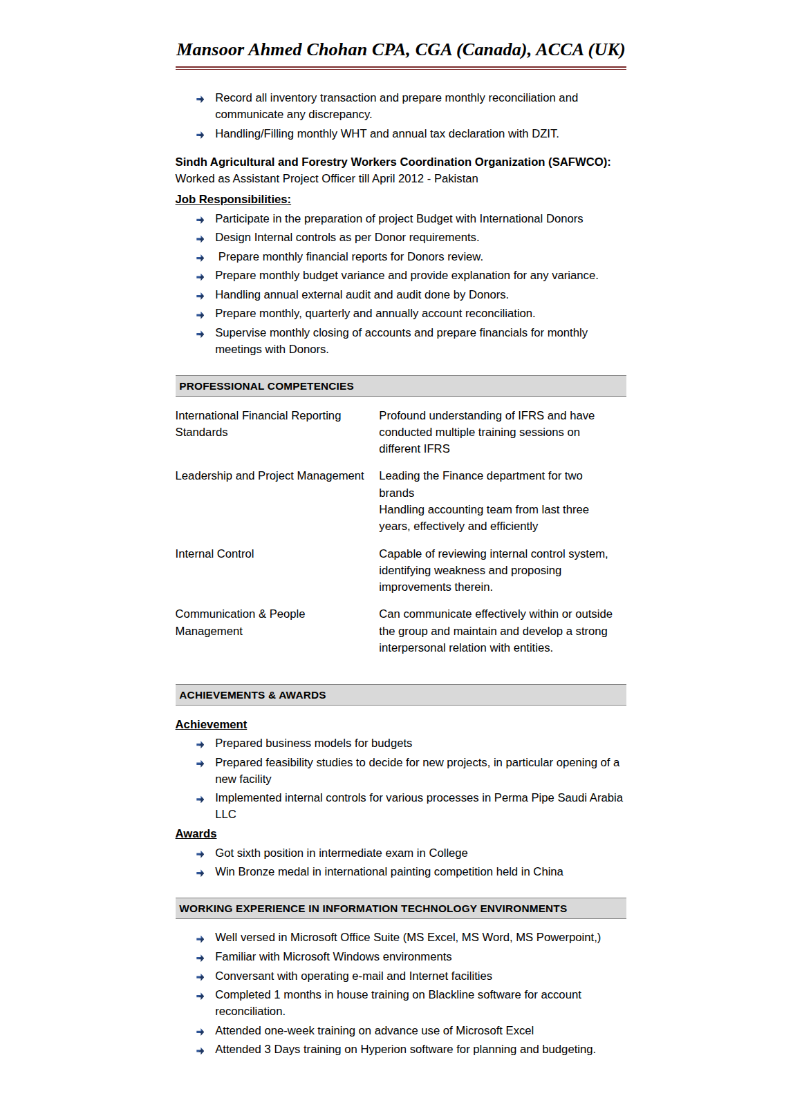Mansoor Ahmed Chohan CPA, CGA (Canada), ACCA (UK)
Record all inventory transaction and prepare monthly reconciliation and communicate any discrepancy.
Handling/Filling monthly WHT and annual tax declaration with DZIT.
Sindh Agricultural and Forestry Workers Coordination Organization (SAFWCO): Worked as Assistant Project Officer till April 2012 - Pakistan
Job Responsibilities:
Participate in the preparation of project Budget with International Donors
Design Internal controls as per Donor requirements.
Prepare monthly financial reports for Donors review.
Prepare monthly budget variance and provide explanation for any variance.
Handling annual external audit and audit done by Donors.
Prepare monthly, quarterly and annually account reconciliation.
Supervise monthly closing of accounts and prepare financials for monthly meetings with Donors.
PROFESSIONAL COMPETENCIES
| International Financial Reporting Standards | Profound understanding of IFRS and have conducted multiple training sessions on different IFRS |
| Leadership and Project Management | Leading the Finance department for two brands Handling accounting team from last three years, effectively and efficiently |
| Internal Control | Capable of reviewing internal control system, identifying weakness and proposing improvements therein. |
| Communication & People Management | Can communicate effectively within or outside the group and maintain and develop a strong interpersonal relation with entities. |
ACHIEVEMENTS & AWARDS
Achievement
Prepared business models for budgets
Prepared feasibility studies to decide for new projects, in particular opening of a new facility
Implemented internal controls for various processes in Perma Pipe Saudi Arabia LLC
Awards
Got sixth position in intermediate exam in College
Win Bronze medal in international painting competition held in China
WORKING EXPERIENCE IN INFORMATION TECHNOLOGY ENVIRONMENTS
Well versed in Microsoft Office Suite (MS Excel, MS Word, MS Powerpoint,)
Familiar with Microsoft Windows environments
Conversant with operating e-mail and Internet facilities
Completed 1 months in house training on Blackline software for account reconciliation.
Attended one-week training on advance use of Microsoft Excel
Attended 3 Days training on Hyperion software for planning and budgeting.